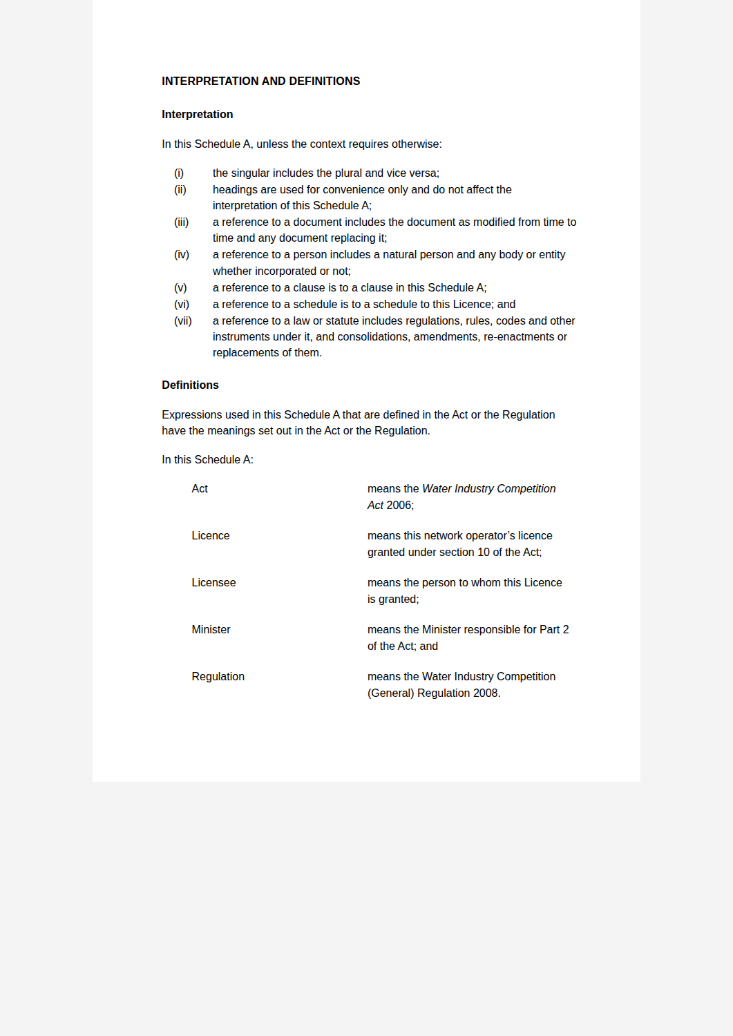INTERPRETATION AND DEFINITIONS
Interpretation
In this Schedule A, unless the context requires otherwise:
(i) the singular includes the plural and vice versa;
(ii) headings are used for convenience only and do not affect the interpretation of this Schedule A;
(iii) a reference to a document includes the document as modified from time to time and any document replacing it;
(iv) a reference to a person includes a natural person and any body or entity whether incorporated or not;
(v) a reference to a clause is to a clause in this Schedule A;
(vi) a reference to a schedule is to a schedule to this Licence; and
(vii) a reference to a law or statute includes regulations, rules, codes and other instruments under it, and consolidations, amendments, re-enactments or replacements of them.
Definitions
Expressions used in this Schedule A that are defined in the Act or the Regulation have the meanings set out in the Act or the Regulation.
In this Schedule A:
| Act | means the Water Industry Competition Act 2006; |
| Licence | means this network operator’s licence granted under section 10 of the Act; |
| Licensee | means the person to whom this Licence is granted; |
| Minister | means the Minister responsible for Part 2 of the Act; and |
| Regulation | means the Water Industry Competition (General) Regulation 2008. |